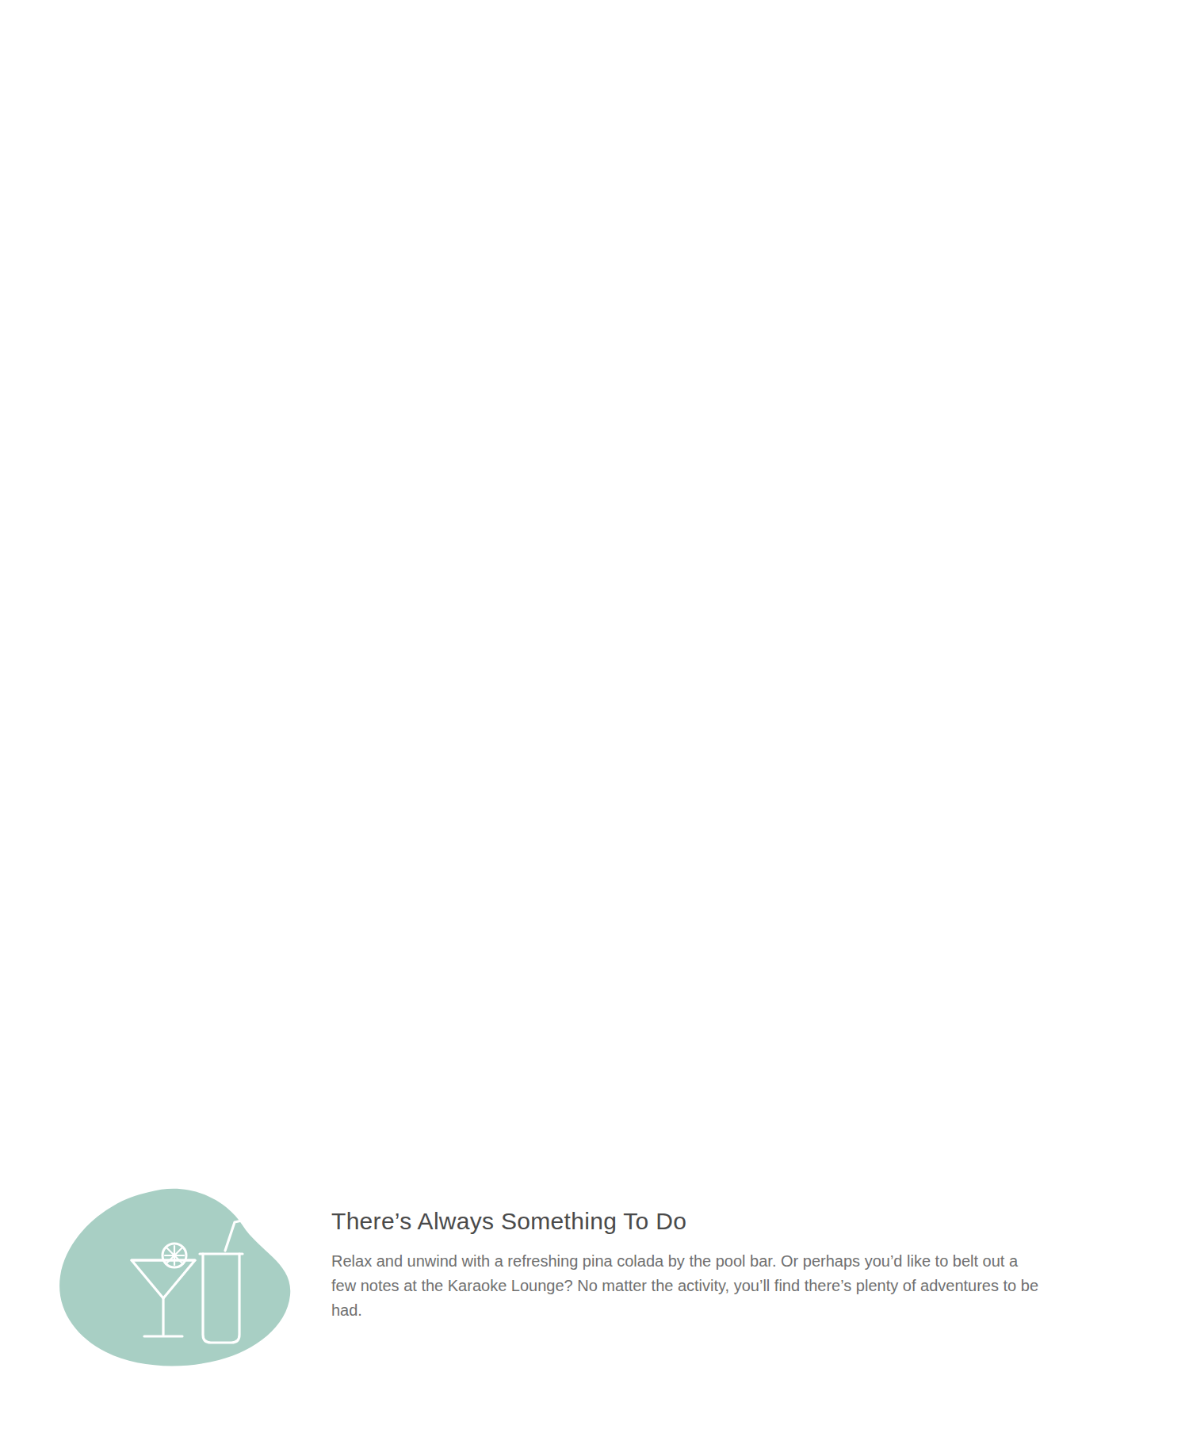There’s Always Something To Do
Relax and unwind with a refreshing pina colada by the pool bar. Or perhaps you’d like to belt out a few notes at the Karaoke Lounge? No matter the activity, you’ll find there’s plenty of adventures to be had.